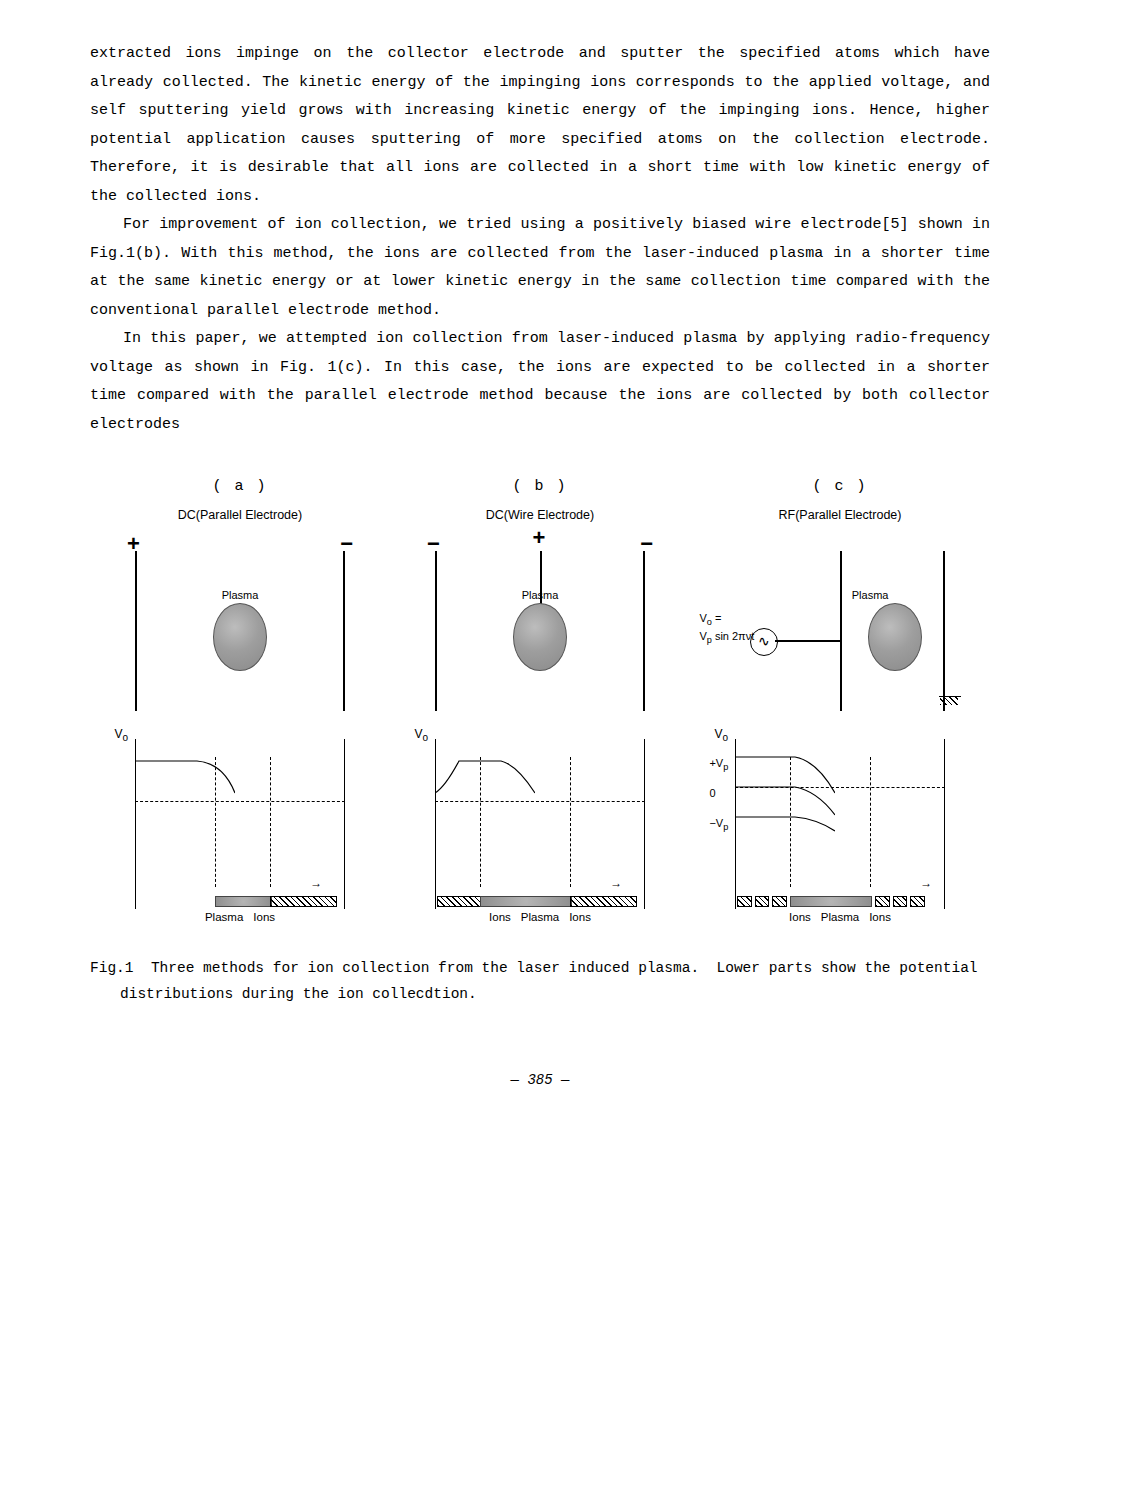extracted ions impinge on the collector electrode and sputter the specified atoms which have already collected. The kinetic energy of the impinging ions corresponds to the applied voltage, and self sputtering yield grows with increasing kinetic energy of the impinging ions. Hence, higher potential application causes sputtering of more specified atoms on the collection electrode. Therefore, it is desirable that all ions are collected in a short time with low kinetic energy of the collected ions.
For improvement of ion collection, we tried using a positively biased wire electrode[5] shown in Fig.1(b). With this method, the ions are collected from the laser-induced plasma in a shorter time at the same kinetic energy or at lower kinetic energy in the same collection time compared with the conventional parallel electrode method.
In this paper, we attempted ion collection from laser-induced plasma by applying radio-frequency voltage as shown in Fig. 1(c). In this case, the ions are expected to be collected in a shorter time compared with the parallel electrode method because the ions are collected by both collector electrodes
( a )
DC(Parallel Electrode)
+ −
Plasma
Vo
→
Plasma Ions
( b )
DC(Wire Electrode)
− + −
Plasma
Vo
→
Ions Plasma Ions
( c )
RF(Parallel Electrode)
Vo =
Vp sin 2πνt
∿
Plasma
Vo
+Vp 0 −Vp
→
Ions Plasma Ions
Fig.1 Three methods for ion collection from the laser induced plasma. Lower parts show the potential distributions during the ion collecdtion.
— 385 —